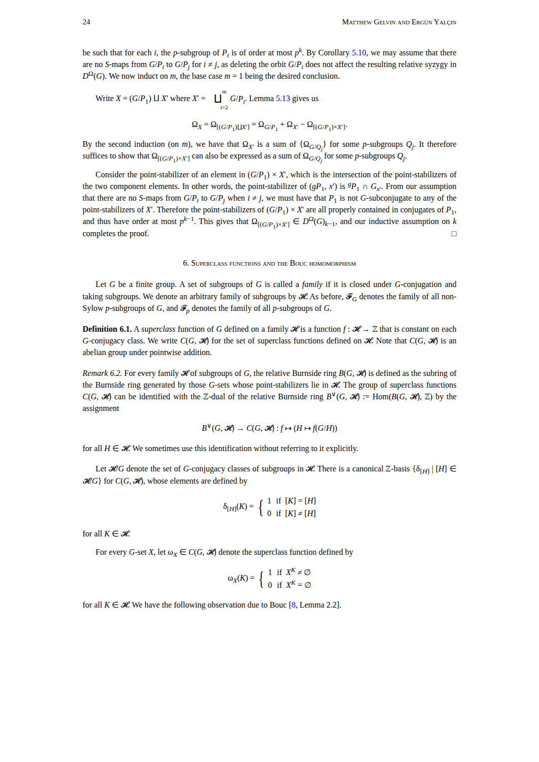24 Matthew Gelvin and Ergün Yalçın
be such that for each i, the p-subgroup of Pi is of order at most pk. By Corollary 5.10, we may assume that there are no S-maps from G/Pi to G/Pj for i ≠ j, as deleting the orbit G/Pi does not affect the resulting relative syzygy in DΩ(G). We now induct on m, the base case m = 1 being the desired conclusion.
Write X = (G/P1) ⨿ X′ where X′ = m⨿i=2 G/Pi. Lemma 5.13 gives us
ΩX = Ω[(G/P1)⨿X′] = ΩG/P1 + ΩX′ − Ω[(G/P1)×X′].
By the second induction (on m), we have that ΩX′ is a sum of {ΩG/Qj} for some p-subgroups Qj. It therefore suffices to show that Ω[(G/P1)×X′] can also be expressed as a sum of ΩG/Qj for some p-subgroups Qj.
Consider the point-stabilizer of an element in (G/P1) × X′, which is the intersection of the point-stabilizers of the two component elements. In other words, the point-stabilizer of (gP1, x′) is gP1 ∩ Gx′. From our assumption that there are no S-maps from G/Pi to G/Pj when i ≠ j, we must have that P1 is not G-subconjugate to any of the point-stabilizers of X′. Therefore the point-stabilizers of (G/P1) × X′ are all properly contained in conjugates of P1, and thus have order at most pk−1. This gives that Ω[(G/P1)×X′] ∈ DΩ(G)k−1, and our inductive assumption on k completes the proof. □
6. Superclass functions and the Bouc homomorphism
Let G be a finite group. A set of subgroups of G is called a family if it is closed under G-conjugation and taking subgroups. We denote an arbitrary family of subgroups by 𝓗. As before, 𝓕G denotes the family of all non-Sylow p-subgroups of G, and 𝓕p denotes the family of all p-subgroups of G.
Definition 6.1. A superclass function of G defined on a family 𝓗 is a function f : 𝓗 → ℤ that is constant on each G-conjugacy class. We write C(G, 𝓗) for the set of superclass functions defined on 𝓗. Note that C(G, 𝓗) is an abelian group under pointwise addition.
Remark 6.2. For every family 𝓗 of subgroups of G, the relative Burnside ring B(G, 𝓗) is defined as the subring of the Burnside ring generated by those G-sets whose point-stabilizers lie in 𝓗. The group of superclass functions C(G, 𝓗) can be identified with the ℤ-dual of the relative Burnside ring B∨(G, 𝓗) := Hom(B(G, 𝓗), ℤ) by the assignment
B∨(G, 𝓗) → C(G, 𝓗) : f ↦ (H ↦ f(G/H))
for all H ∈ 𝓗. We sometimes use this identification without referring to it explicitly.
Let 𝓗/G denote the set of G-conjugacy classes of subgroups in 𝓗. There is a canonical ℤ-basis {δ[H] | [H] ∈ 𝓗/G} for C(G, 𝓗), whose elements are defined by
δ[H](K) = {1 if [K] = [H] 0 if [K] ≠ [H]
for all K ∈ 𝓗.
For every G-set X, let ωX ∈ C(G, 𝓗) denote the superclass function defined by
ωX(K) = {1 if XK ≠ ∅0 if XK = ∅
for all K ∈ 𝓗. We have the following observation due to Bouc [8, Lemma 2.2].